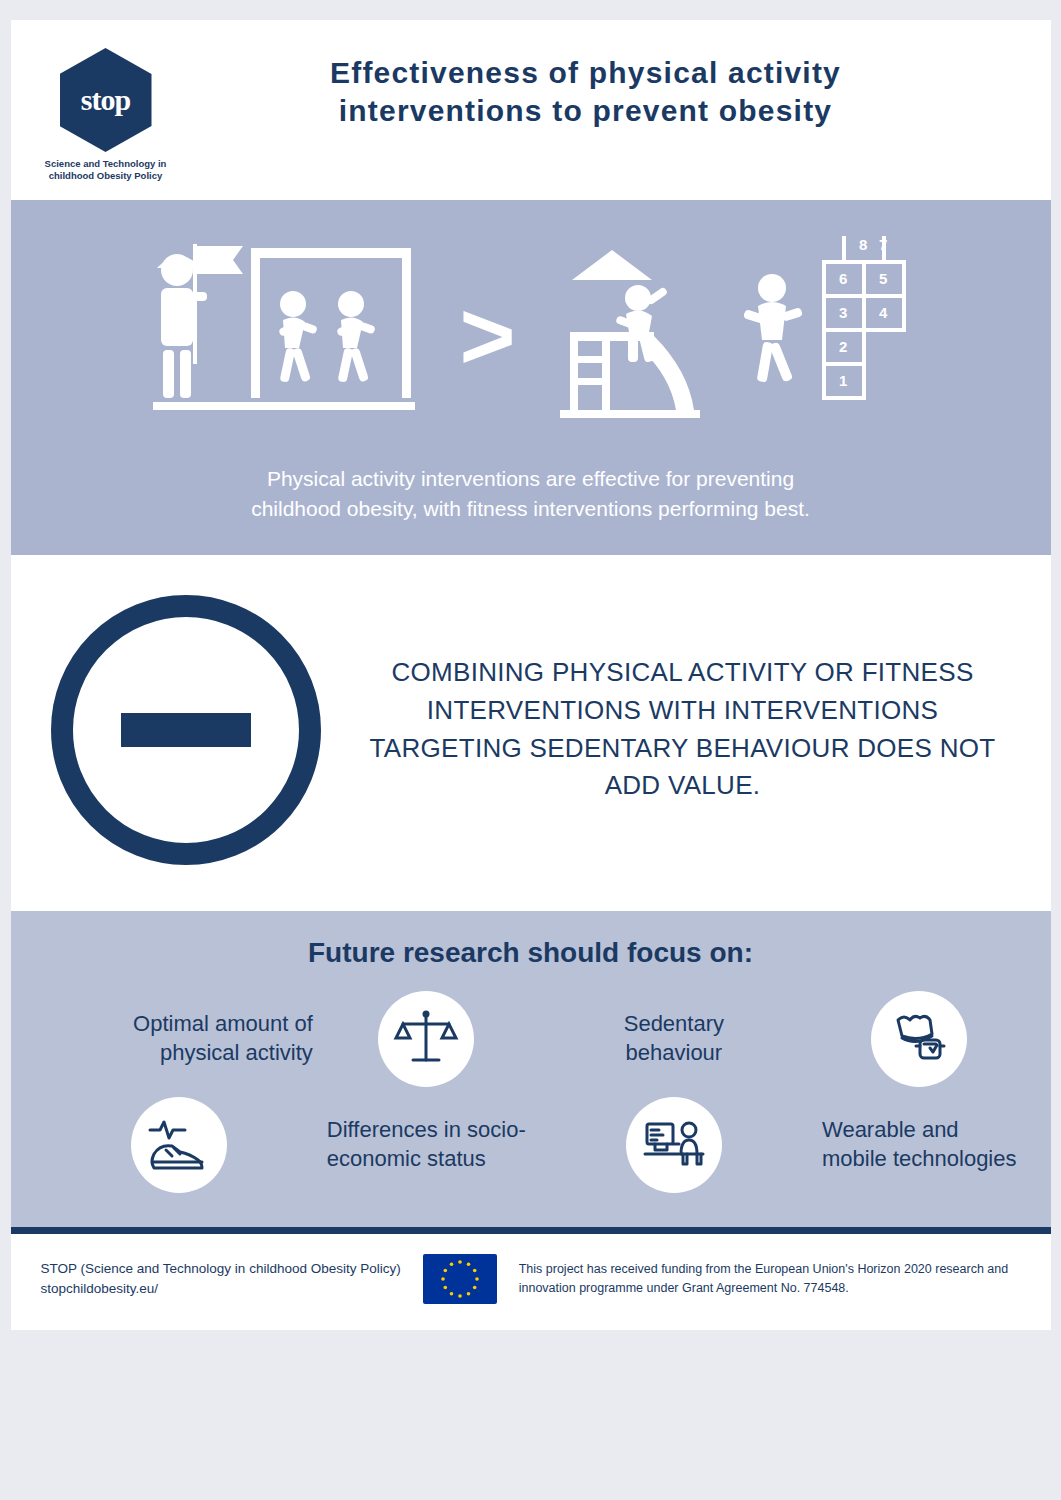stop
Science and Technology in
childhood Obesity Policy
Effectiveness of physical activity
interventions to prevent obesity
> 1 2 3 4 6 5 8 7
Physical activity interventions are effective for preventing
childhood obesity, with fitness interventions performing best.
COMBINING PHYSICAL ACTIVITY OR FITNESS INTERVENTIONS WITH INTERVENTIONS TARGETING SEDENTARY BEHAVIOUR DOES NOT ADD VALUE.
Future research should focus on:
Optimal amount of
physical activity
Sedentary
behaviour
Differences in socio-
economic status
Wearable and
mobile technologies
STOP (Science and Technology in childhood Obesity Policy)
stopchildobesity.eu/
This project has received funding from the European Union's Horizon 2020 research and innovation programme under Grant Agreement No. 774548.